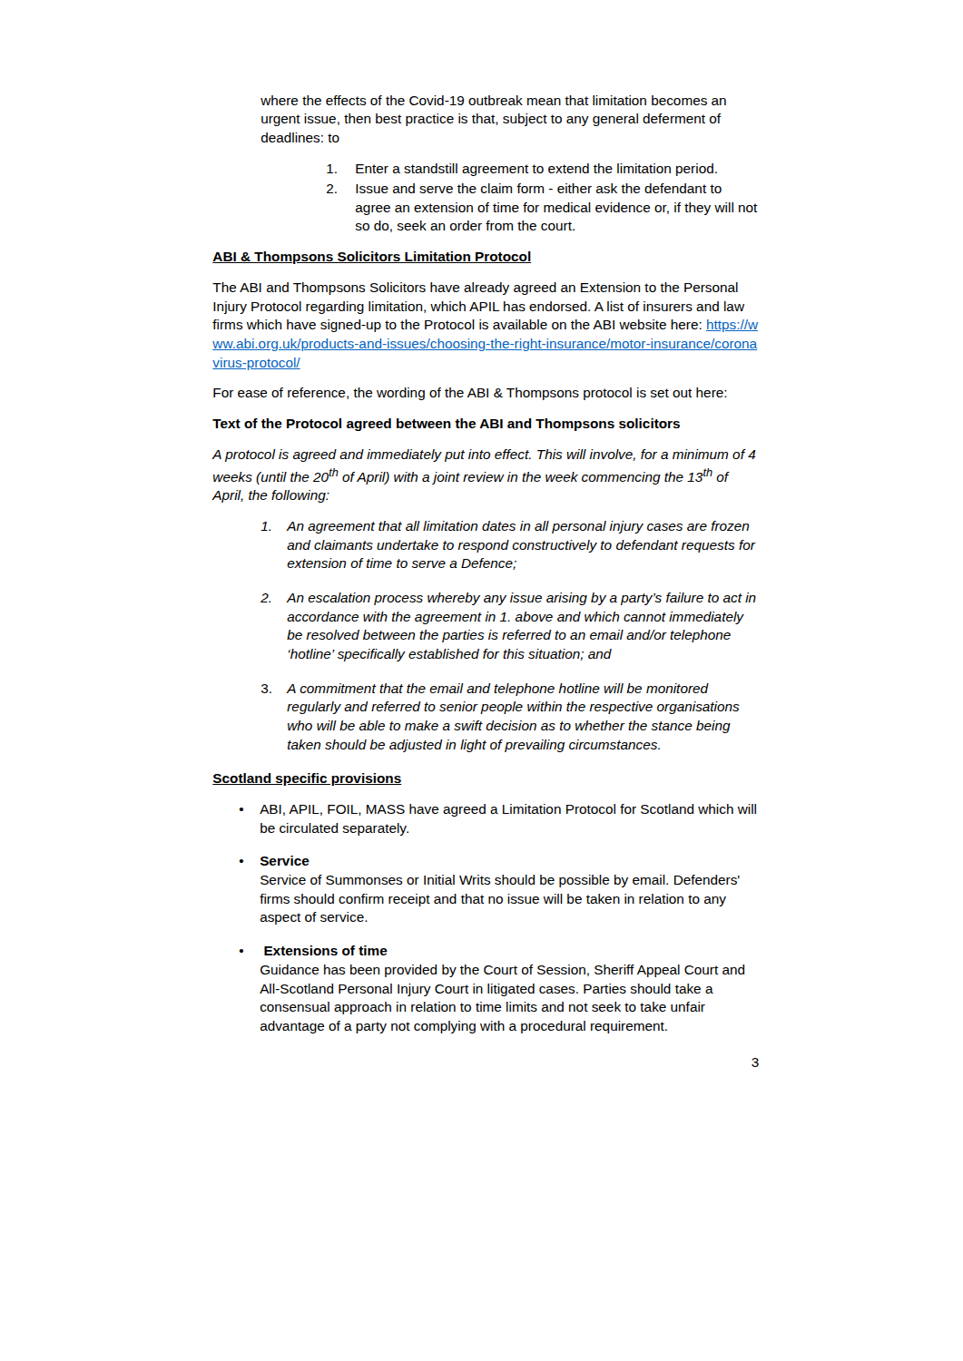where the effects of the Covid-19 outbreak mean that limitation becomes an urgent issue, then best practice is that, subject to any general deferment of deadlines: to
1. Enter a standstill agreement to extend the limitation period.
2. Issue and serve the claim form - either ask the defendant to agree an extension of time for medical evidence or, if they will not so do, seek an order from the court.
ABI & Thompsons Solicitors Limitation Protocol
The ABI and Thompsons Solicitors have already agreed an Extension to the Personal Injury Protocol regarding limitation, which APIL has endorsed. A list of insurers and law firms which have signed-up to the Protocol is available on the ABI website here: https://www.abi.org.uk/products-and-issues/choosing-the-right-insurance/motor-insurance/coronavirus-protocol/
For ease of reference, the wording of the ABI & Thompsons protocol is set out here:
Text of the Protocol agreed between the ABI and Thompsons solicitors
A protocol is agreed and immediately put into effect. This will involve, for a minimum of 4 weeks (until the 20th of April) with a joint review in the week commencing the 13th of April, the following:
1. An agreement that all limitation dates in all personal injury cases are frozen and claimants undertake to respond constructively to defendant requests for extension of time to serve a Defence;
2. An escalation process whereby any issue arising by a party’s failure to act in accordance with the agreement in 1. above and which cannot immediately be resolved between the parties is referred to an email and/or telephone ‘hotline’ specifically established for this situation; and
3. A commitment that the email and telephone hotline will be monitored regularly and referred to senior people within the respective organisations who will be able to make a swift decision as to whether the stance being taken should be adjusted in light of prevailing circumstances.
Scotland specific provisions
• ABI, APIL, FOIL, MASS have agreed a Limitation Protocol for Scotland which will be circulated separately.
• Service Service of Summonses or Initial Writs should be possible by email. Defenders' firms should confirm receipt and that no issue will be taken in relation to any aspect of service.
• Extensions of time Guidance has been provided by the Court of Session, Sheriff Appeal Court and All-Scotland Personal Injury Court in litigated cases. Parties should take a consensual approach in relation to time limits and not seek to take unfair advantage of a party not complying with a procedural requirement.
3